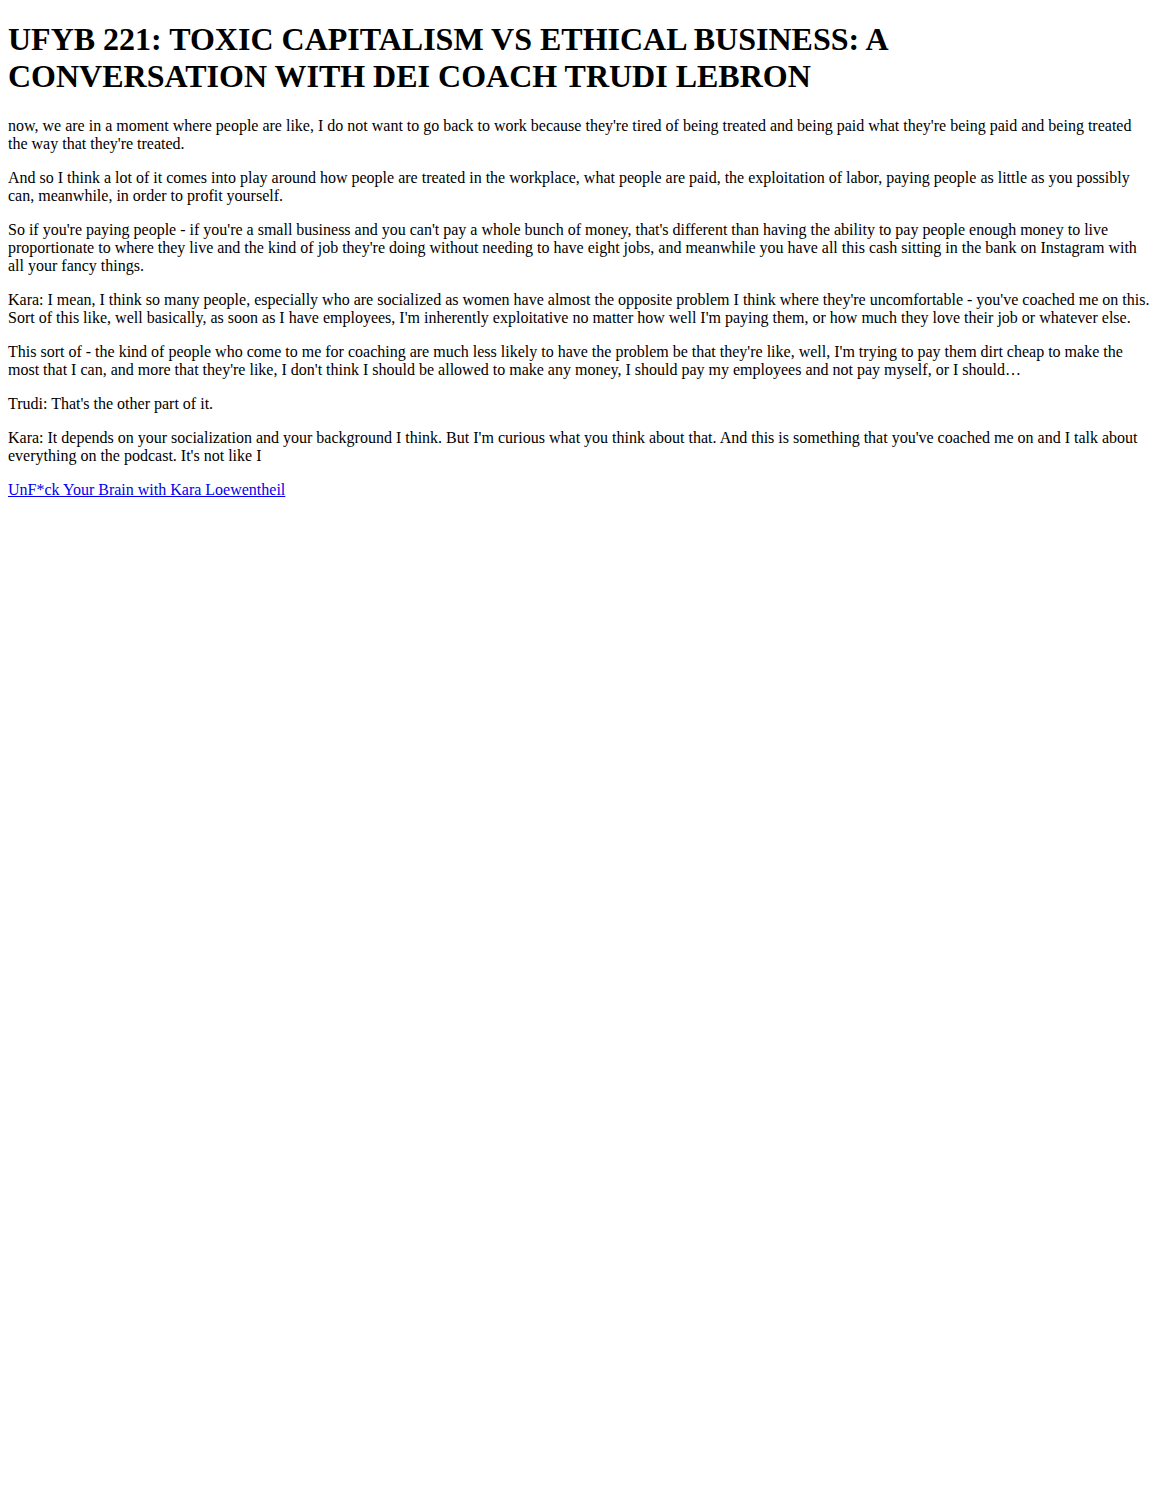UFYB 221: TOXIC CAPITALISM VS ETHICAL BUSINESS: A CONVERSATION WITH DEI COACH TRUDI LEBRON
now, we are in a moment where people are like, I do not want to go back to work because they're tired of being treated and being paid what they're being paid and being treated the way that they're treated.
And so I think a lot of it comes into play around how people are treated in the workplace, what people are paid, the exploitation of labor, paying people as little as you possibly can, meanwhile, in order to profit yourself.
So if you're paying people - if you're a small business and you can't pay a whole bunch of money, that's different than having the ability to pay people enough money to live proportionate to where they live and the kind of job they're doing without needing to have eight jobs, and meanwhile you have all this cash sitting in the bank on Instagram with all your fancy things.
Kara: I mean, I think so many people, especially who are socialized as women have almost the opposite problem I think where they're uncomfortable - you've coached me on this. Sort of this like, well basically, as soon as I have employees, I'm inherently exploitative no matter how well I'm paying them, or how much they love their job or whatever else.
This sort of - the kind of people who come to me for coaching are much less likely to have the problem be that they're like, well, I'm trying to pay them dirt cheap to make the most that I can, and more that they're like, I don't think I should be allowed to make any money, I should pay my employees and not pay myself, or I should…
Trudi: That's the other part of it.
Kara: It depends on your socialization and your background I think. But I'm curious what you think about that. And this is something that you've coached me on and I talk about everything on the podcast. It's not like I
UnF*ck Your Brain with Kara Loewentheil